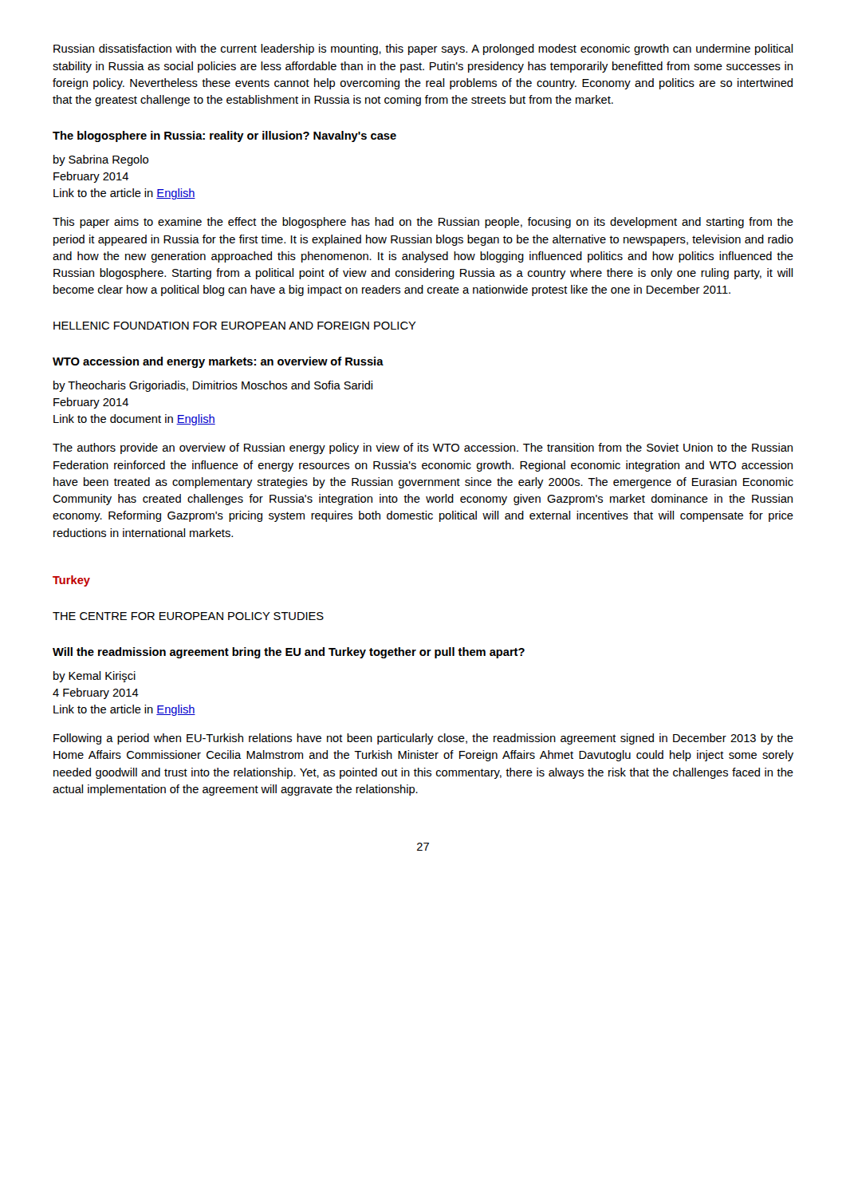Russian dissatisfaction with the current leadership is mounting, this paper says. A prolonged modest economic growth can undermine political stability in Russia as social policies are less affordable than in the past. Putin's presidency has temporarily benefitted from some successes in foreign policy. Nevertheless these events cannot help overcoming the real problems of the country. Economy and politics are so intertwined that the greatest challenge to the establishment in Russia is not coming from the streets but from the market.
The blogosphere in Russia: reality or illusion? Navalny's case
by Sabrina Regolo February 2014 Link to the article in English
This paper aims to examine the effect the blogosphere has had on the Russian people, focusing on its development and starting from the period it appeared in Russia for the first time. It is explained how Russian blogs began to be the alternative to newspapers, television and radio and how the new generation approached this phenomenon. It is analysed how blogging influenced politics and how politics influenced the Russian blogosphere. Starting from a political point of view and considering Russia as a country where there is only one ruling party, it will become clear how a political blog can have a big impact on readers and create a nationwide protest like the one in December 2011.
Hellenic Foundation for European and Foreign Policy
WTO accession and energy markets: an overview of Russia
by Theocharis Grigoriadis, Dimitrios Moschos and Sofia Saridi February 2014 Link to the document in English
The authors provide an overview of Russian energy policy in view of its WTO accession. The transition from the Soviet Union to the Russian Federation reinforced the influence of energy resources on Russia's economic growth. Regional economic integration and WTO accession have been treated as complementary strategies by the Russian government since the early 2000s. The emergence of Eurasian Economic Community has created challenges for Russia's integration into the world economy given Gazprom's market dominance in the Russian economy. Reforming Gazprom's pricing system requires both domestic political will and external incentives that will compensate for price reductions in international markets.
Turkey
The Centre for European Policy Studies
Will the readmission agreement bring the EU and Turkey together or pull them apart?
by Kemal Kirişci 4 February 2014 Link to the article in English
Following a period when EU-Turkish relations have not been particularly close, the readmission agreement signed in December 2013 by the Home Affairs Commissioner Cecilia Malmstrom and the Turkish Minister of Foreign Affairs Ahmet Davutoglu could help inject some sorely needed goodwill and trust into the relationship. Yet, as pointed out in this commentary, there is always the risk that the challenges faced in the actual implementation of the agreement will aggravate the relationship.
27